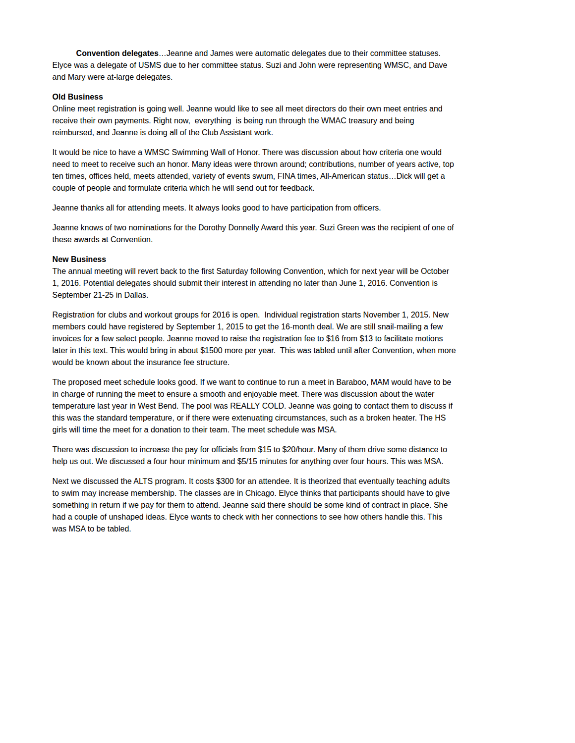Convention delegates…Jeanne and James were automatic delegates due to their committee statuses. Elyce was a delegate of USMS due to her committee status. Suzi and John were representing WMSC, and Dave and Mary were at-large delegates.
Old Business
Online meet registration is going well. Jeanne would like to see all meet directors do their own meet entries and receive their own payments. Right now, everything is being run through the WMAC treasury and being reimbursed, and Jeanne is doing all of the Club Assistant work.
It would be nice to have a WMSC Swimming Wall of Honor. There was discussion about how criteria one would need to meet to receive such an honor. Many ideas were thrown around; contributions, number of years active, top ten times, offices held, meets attended, variety of events swum, FINA times, All-American status…Dick will get a couple of people and formulate criteria which he will send out for feedback.
Jeanne thanks all for attending meets. It always looks good to have participation from officers.
Jeanne knows of two nominations for the Dorothy Donnelly Award this year. Suzi Green was the recipient of one of these awards at Convention.
New Business
The annual meeting will revert back to the first Saturday following Convention, which for next year will be October 1, 2016. Potential delegates should submit their interest in attending no later than June 1, 2016. Convention is September 21-25 in Dallas.
Registration for clubs and workout groups for 2016 is open. Individual registration starts November 1, 2015. New members could have registered by September 1, 2015 to get the 16-month deal. We are still snail-mailing a few invoices for a few select people. Jeanne moved to raise the registration fee to $16 from $13 to facilitate motions later in this text. This would bring in about $1500 more per year. This was tabled until after Convention, when more would be known about the insurance fee structure.
The proposed meet schedule looks good. If we want to continue to run a meet in Baraboo, MAM would have to be in charge of running the meet to ensure a smooth and enjoyable meet. There was discussion about the water temperature last year in West Bend. The pool was REALLY COLD. Jeanne was going to contact them to discuss if this was the standard temperature, or if there were extenuating circumstances, such as a broken heater. The HS girls will time the meet for a donation to their team. The meet schedule was MSA.
There was discussion to increase the pay for officials from $15 to $20/hour. Many of them drive some distance to help us out. We discussed a four hour minimum and $5/15 minutes for anything over four hours. This was MSA.
Next we discussed the ALTS program. It costs $300 for an attendee. It is theorized that eventually teaching adults to swim may increase membership. The classes are in Chicago. Elyce thinks that participants should have to give something in return if we pay for them to attend. Jeanne said there should be some kind of contract in place. She had a couple of unshaped ideas. Elyce wants to check with her connections to see how others handle this. This was MSA to be tabled.